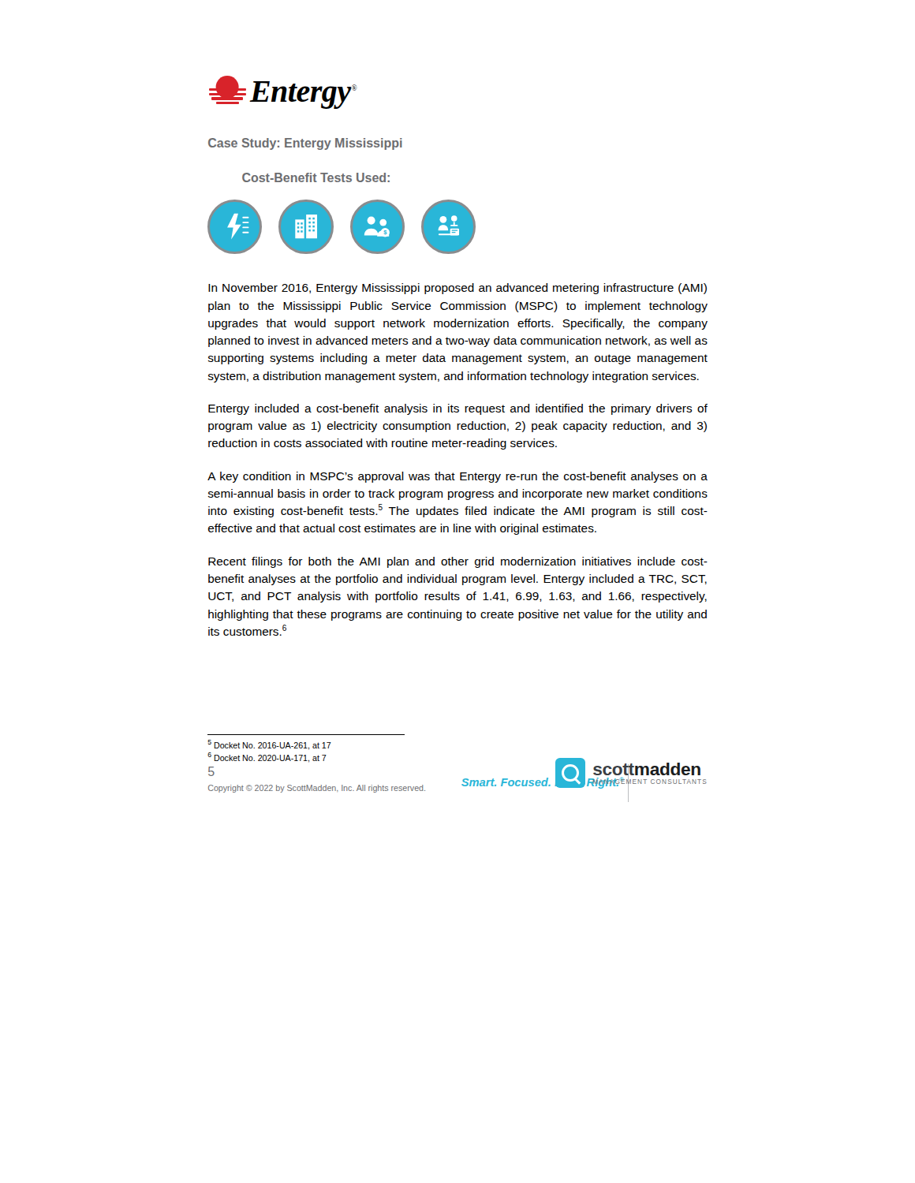Entergy®
Case Study: Entergy Mississippi
Cost-Benefit Tests Used:
$
In November 2016, Entergy Mississippi proposed an advanced metering infrastructure (AMI) plan to the Mississippi Public Service Commission (MSPC) to implement technology upgrades that would support network modernization efforts. Specifically, the company planned to invest in advanced meters and a two-way data communication network, as well as supporting systems including a meter data management system, an outage management system, a distribution management system, and information technology integration services.
Entergy included a cost-benefit analysis in its request and identified the primary drivers of program value as 1) electricity consumption reduction, 2) peak capacity reduction, and 3) reduction in costs associated with routine meter-reading services.
A key condition in MSPC’s approval was that Entergy re-run the cost-benefit analyses on a semi-annual basis in order to track program progress and incorporate new market conditions into existing cost-benefit tests.5 The updates filed indicate the AMI program is still cost-effective and that actual cost estimates are in line with original estimates.
Recent filings for both the AMI plan and other grid modernization initiatives include cost-benefit analyses at the portfolio and individual program level. Entergy included a TRC, SCT, UCT, and PCT analysis with portfolio results of 1.41, 6.99, 1.63, and 1.66, respectively, highlighting that these programs are continuing to create positive net value for the utility and its customers.6
5 Docket No. 2016-UA-261, at 17
6 Docket No. 2020-UA-171, at 7
5
Copyright © 2022 by ScottMadden, Inc. All rights reserved.
Smart. Focused. Done Right.®
scottmadden
MANAGEMENT CONSULTANTS